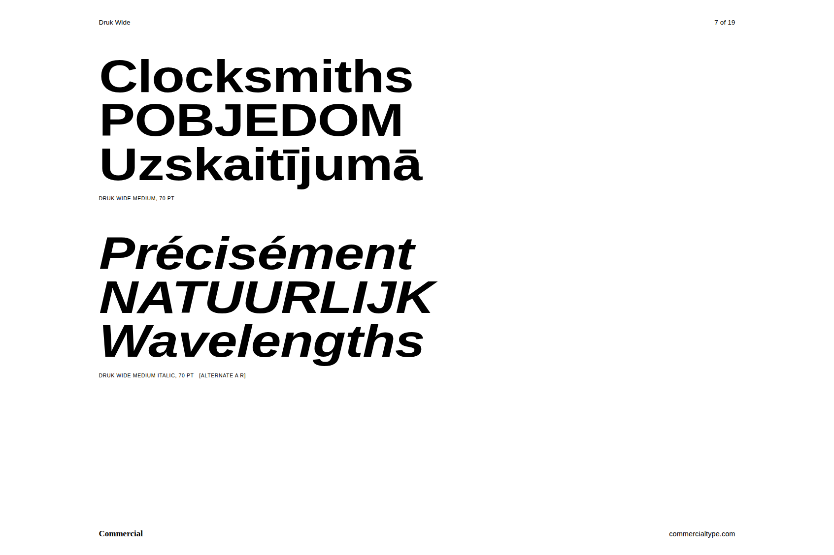Druk Wide 7 of 19
Clocksmiths
Pobjedom
Uzskaitījumā
Druk Wide Medium, 70 pt
Précisément
Natuurlijk
Wavelengths
Druk Wide Medium Italic, 70 pt [alternate a r]
Commercial commercialtype.com